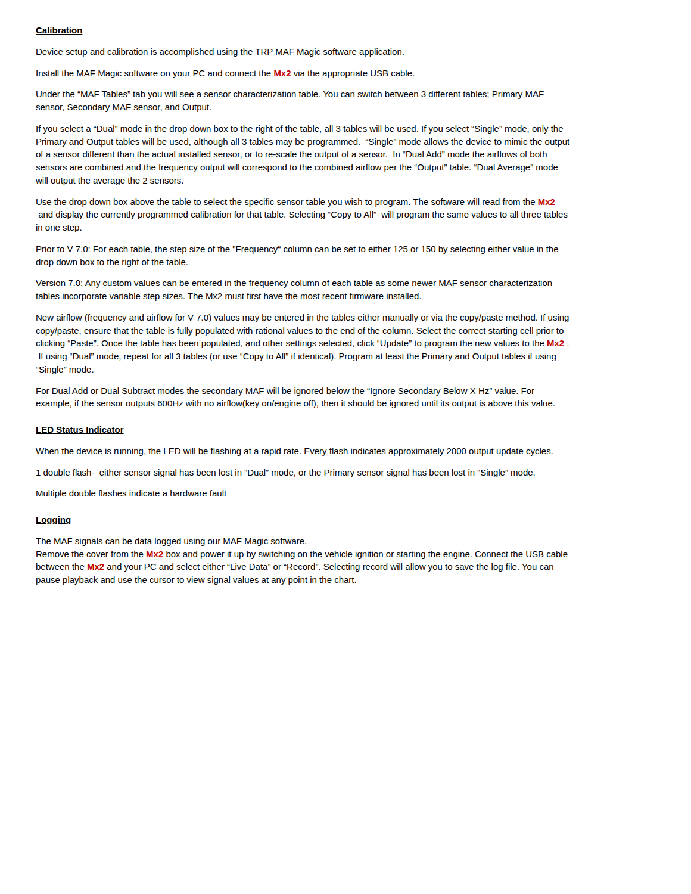Calibration
Device setup and calibration is accomplished using the TRP MAF Magic software application.
Install the MAF Magic software on your PC and connect the Mx2 via the appropriate USB cable.
Under the “MAF Tables” tab you will see a sensor characterization table. You can switch between 3 different tables; Primary MAF sensor, Secondary MAF sensor, and Output.
If you select a “Dual” mode in the drop down box to the right of the table, all 3 tables will be used. If you select “Single” mode, only the Primary and Output tables will be used, although all 3 tables may be programmed. “Single” mode allows the device to mimic the output of a sensor different than the actual installed sensor, or to re-scale the output of a sensor. In “Dual Add” mode the airflows of both sensors are combined and the frequency output will correspond to the combined airflow per the “Output” table. “Dual Average” mode will output the average the 2 sensors.
Use the drop down box above the table to select the specific sensor table you wish to program. The software will read from the Mx2 and display the currently programmed calibration for that table. Selecting “Copy to All” will program the same values to all three tables in one step.
Prior to V 7.0: For each table, the step size of the "Frequency“ column can be set to either 125 or 150 by selecting either value in the drop down box to the right of the table.
Version 7.0: Any custom values can be entered in the frequency column of each table as some newer MAF sensor characterization tables incorporate variable step sizes. The Mx2 must first have the most recent firmware installed.
New airflow (frequency and airflow for V 7.0) values may be entered in the tables either manually or via the copy/paste method. If using copy/paste, ensure that the table is fully populated with rational values to the end of the column. Select the correct starting cell prior to clicking “Paste”. Once the table has been populated, and other settings selected, click “Update” to program the new values to the Mx2 . If using “Dual” mode, repeat for all 3 tables (or use “Copy to All” if identical). Program at least the Primary and Output tables if using “Single” mode.
For Dual Add or Dual Subtract modes the secondary MAF will be ignored below the “Ignore Secondary Below X Hz” value. For example, if the sensor outputs 600Hz with no airflow(key on/engine off), then it should be ignored until its output is above this value.
LED Status Indicator
When the device is running, the LED will be flashing at a rapid rate. Every flash indicates approximately 2000 output update cycles.
1 double flash- either sensor signal has been lost in “Dual” mode, or the Primary sensor signal has been lost in “Single” mode.
Multiple double flashes indicate a hardware fault
Logging
The MAF signals can be data logged using our MAF Magic software.
Remove the cover from the Mx2 box and power it up by switching on the vehicle ignition or starting the engine. Connect the USB cable between the Mx2 and your PC and select either “Live Data” or “Record”. Selecting record will allow you to save the log file. You can pause playback and use the cursor to view signal values at any point in the chart.